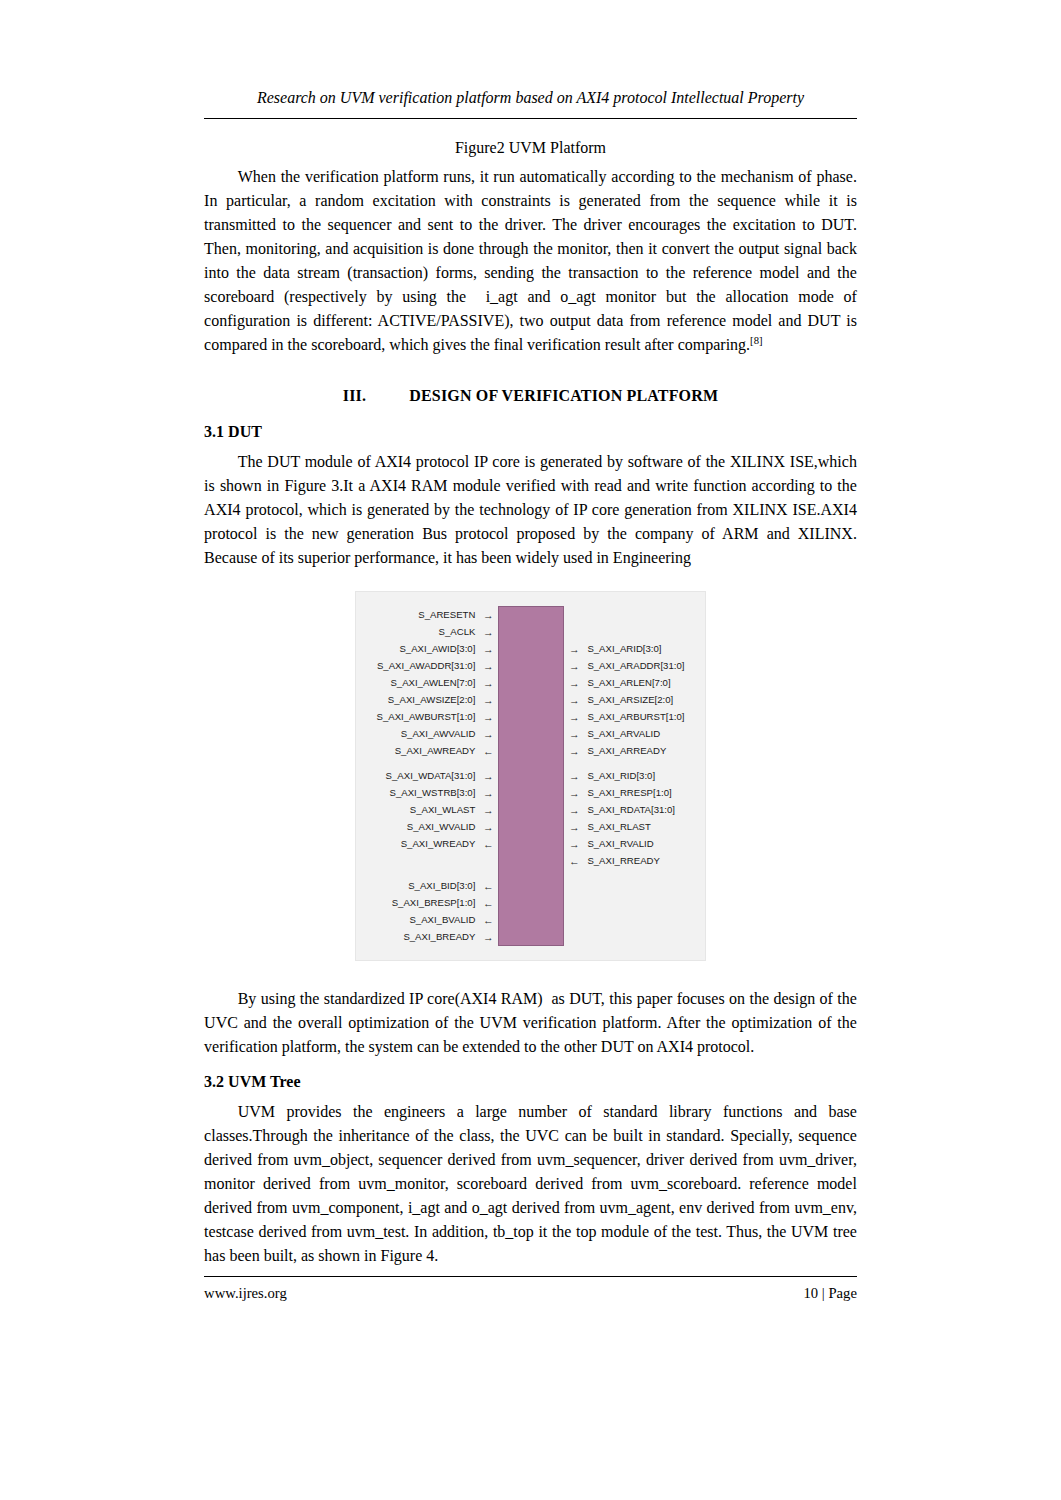Research on UVM verification platform based on AXI4 protocol Intellectual Property
Figure2 UVM Platform
When the verification platform runs, it run automatically according to the mechanism of phase. In particular, a random excitation with constraints is generated from the sequence while it is transmitted to the sequencer and sent to the driver. The driver encourages the excitation to DUT. Then, monitoring, and acquisition is done through the monitor, then it convert the output signal back into the data stream (transaction) forms, sending the transaction to the reference model and the scoreboard (respectively by using the i_agt and o_agt monitor but the allocation mode of configuration is different: ACTIVE/PASSIVE), two output data from reference model and DUT is compared in the scoreboard, which gives the final verification result after comparing.[8]
III. DESIGN OF VERIFICATION PLATFORM
3.1 DUT
The DUT module of AXI4 protocol IP core is generated by software of the XILINX ISE,which is shown in Figure 3.It a AXI4 RAM module verified with read and write function according to the AXI4 protocol, which is generated by the technology of IP core generation from XILINX ISE.AXI4 protocol is the new generation Bus protocol proposed by the company of ARM and XILINX. Because of its superior performance, it has been widely used in Engineering
| S_ARESETN | → | | | |
| S_ACLK | → | | |
| S_AXI_AWID[3:0] | → | → | S_AXI_ARID[3:0] |
| S_AXI_AWADDR[31:0] | → | → | S_AXI_ARADDR[31:0] |
| S_AXI_AWLEN[7:0] | → | → | S_AXI_ARLEN[7:0] |
| S_AXI_AWSIZE[2:0] | → | → | S_AXI_ARSIZE[2:0] |
| S_AXI_AWBURST[1:0] | → | → | S_AXI_ARBURST[1:0] |
| S_AXI_AWVALID | → | → | S_AXI_ARVALID |
| S_AXI_AWREADY | ← | → | S_AXI_ARREADY |
| S_AXI_WDATA[31:0] | → | → | S_AXI_RID[3:0] |
| S_AXI_WSTRB[3:0] | → | → | S_AXI_RRESP[1:0] |
| S_AXI_WLAST | → | → | S_AXI_RDATA[31:0] |
| S_AXI_WVALID | → | → | S_AXI_RLAST |
| S_AXI_WREADY | ← | → | S_AXI_RVALID |
| | | ← | S_AXI_RREADY |
| S_AXI_BID[3:0] | ← | | |
| S_AXI_BRESP[1:0] | ← | | |
| S_AXI_BVALID | ← | | |
| S_AXI_BREADY | → | | |
By using the standardized IP core(AXI4 RAM) as DUT, this paper focuses on the design of the UVC and the overall optimization of the UVM verification platform. After the optimization of the verification platform, the system can be extended to the other DUT on AXI4 protocol.
3.2 UVM Tree
UVM provides the engineers a large number of standard library functions and base classes.Through the inheritance of the class, the UVC can be built in standard. Specially, sequence derived from uvm_object, sequencer derived from uvm_sequencer, driver derived from uvm_driver, monitor derived from uvm_monitor, scoreboard derived from uvm_scoreboard. reference model derived from uvm_component, i_agt and o_agt derived from uvm_agent, env derived from uvm_env, testcase derived from uvm_test. In addition, tb_top it the top module of the test. Thus, the UVM tree has been built, as shown in Figure 4.
www.ijres.org 10 | Page